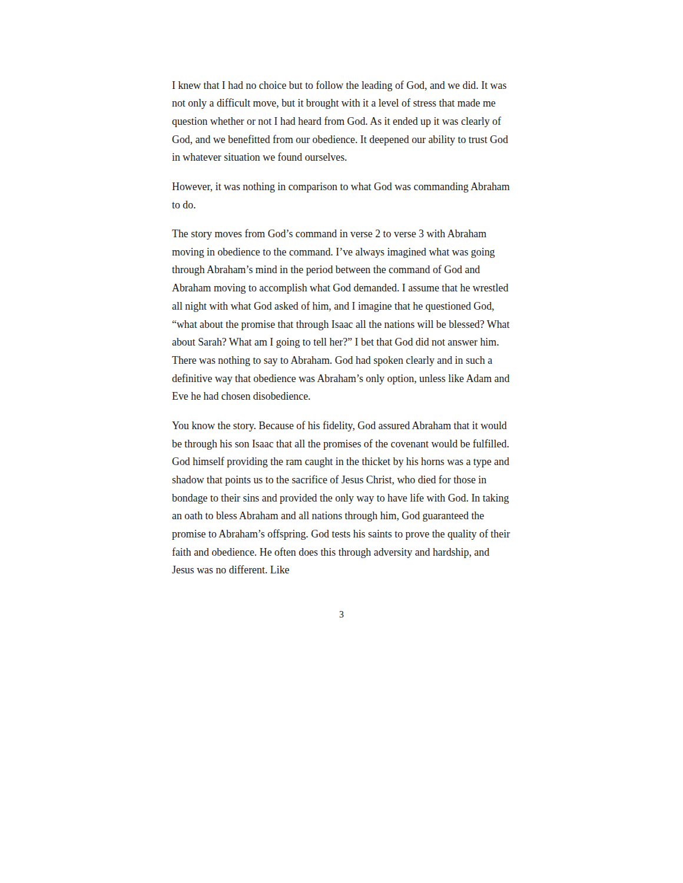I knew that I had no choice but to follow the leading of God, and we did. It was not only a difficult move, but it brought with it a level of stress that made me question whether or not I had heard from God. As it ended up it was clearly of God, and we benefitted from our obedience. It deepened our ability to trust God in whatever situation we found ourselves.
However, it was nothing in comparison to what God was commanding Abraham to do.
The story moves from God’s command in verse 2 to verse 3 with Abraham moving in obedience to the command. I’ve always imagined what was going through Abraham’s mind in the period between the command of God and Abraham moving to accomplish what God demanded. I assume that he wrestled all night with what God asked of him, and I imagine that he questioned God, “what about the promise that through Isaac all the nations will be blessed? What about Sarah? What am I going to tell her?” I bet that God did not answer him. There was nothing to say to Abraham. God had spoken clearly and in such a definitive way that obedience was Abraham’s only option, unless like Adam and Eve he had chosen disobedience.
You know the story. Because of his fidelity, God assured Abraham that it would be through his son Isaac that all the promises of the covenant would be fulfilled. God himself providing the ram caught in the thicket by his horns was a type and shadow that points us to the sacrifice of Jesus Christ, who died for those in bondage to their sins and provided the only way to have life with God. In taking an oath to bless Abraham and all nations through him, God guaranteed the promise to Abraham’s offspring. God tests his saints to prove the quality of their faith and obedience. He often does this through adversity and hardship, and Jesus was no different. Like
3